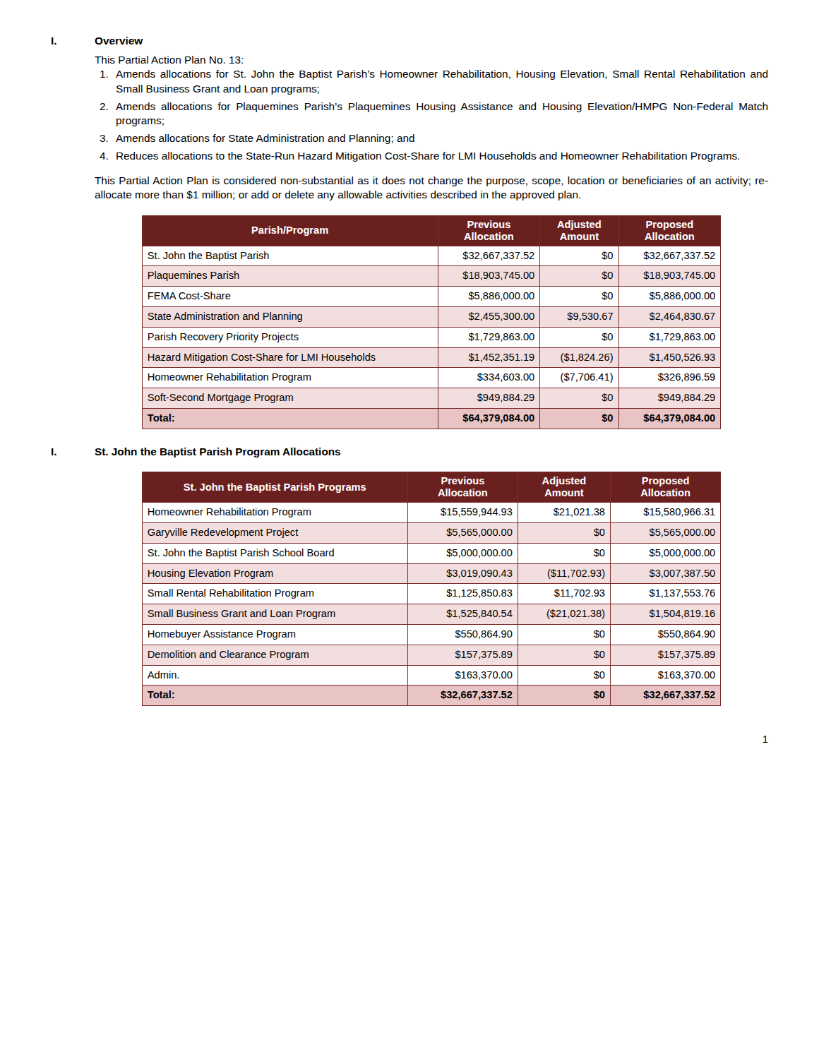I. Overview
This Partial Action Plan No. 13:
Amends allocations for St. John the Baptist Parish’s Homeowner Rehabilitation, Housing Elevation, Small Rental Rehabilitation and Small Business Grant and Loan programs;
Amends allocations for Plaquemines Parish’s Plaquemines Housing Assistance and Housing Elevation/HMPG Non-Federal Match programs;
Amends allocations for State Administration and Planning; and
Reduces allocations to the State-Run Hazard Mitigation Cost-Share for LMI Households and Homeowner Rehabilitation Programs.
This Partial Action Plan is considered non-substantial as it does not change the purpose, scope, location or beneficiaries of an activity; re-allocate more than $1 million; or add or delete any allowable activities described in the approved plan.
| Parish/Program | Previous Allocation | Adjusted Amount | Proposed Allocation |
| --- | --- | --- | --- |
| St. John the Baptist Parish | $32,667,337.52 | $0 | $32,667,337.52 |
| Plaquemines Parish | $18,903,745.00 | $0 | $18,903,745.00 |
| FEMA Cost-Share | $5,886,000.00 | $0 | $5,886,000.00 |
| State Administration and Planning | $2,455,300.00 | $9,530.67 | $2,464,830.67 |
| Parish Recovery Priority Projects | $1,729,863.00 | $0 | $1,729,863.00 |
| Hazard Mitigation Cost-Share for LMI Households | $1,452,351.19 | ($1,824.26) | $1,450,526.93 |
| Homeowner Rehabilitation Program | $334,603.00 | ($7,706.41) | $326,896.59 |
| Soft-Second Mortgage Program | $949,884.29 | $0 | $949,884.29 |
| Total: | $64,379,084.00 | $0 | $64,379,084.00 |
I. St. John the Baptist Parish Program Allocations
| St. John the Baptist Parish Programs | Previous Allocation | Adjusted Amount | Proposed Allocation |
| --- | --- | --- | --- |
| Homeowner Rehabilitation Program | $15,559,944.93 | $21,021.38 | $15,580,966.31 |
| Garyville Redevelopment Project | $5,565,000.00 | $0 | $5,565,000.00 |
| St. John the Baptist Parish School Board | $5,000,000.00 | $0 | $5,000,000.00 |
| Housing Elevation Program | $3,019,090.43 | ($11,702.93) | $3,007,387.50 |
| Small Rental Rehabilitation Program | $1,125,850.83 | $11,702.93 | $1,137,553.76 |
| Small Business Grant and Loan Program | $1,525,840.54 | ($21,021.38) | $1,504,819.16 |
| Homebuyer Assistance Program | $550,864.90 | $0 | $550,864.90 |
| Demolition and Clearance Program | $157,375.89 | $0 | $157,375.89 |
| Admin. | $163,370.00 | $0 | $163,370.00 |
| Total: | $32,667,337.52 | $0 | $32,667,337.52 |
1